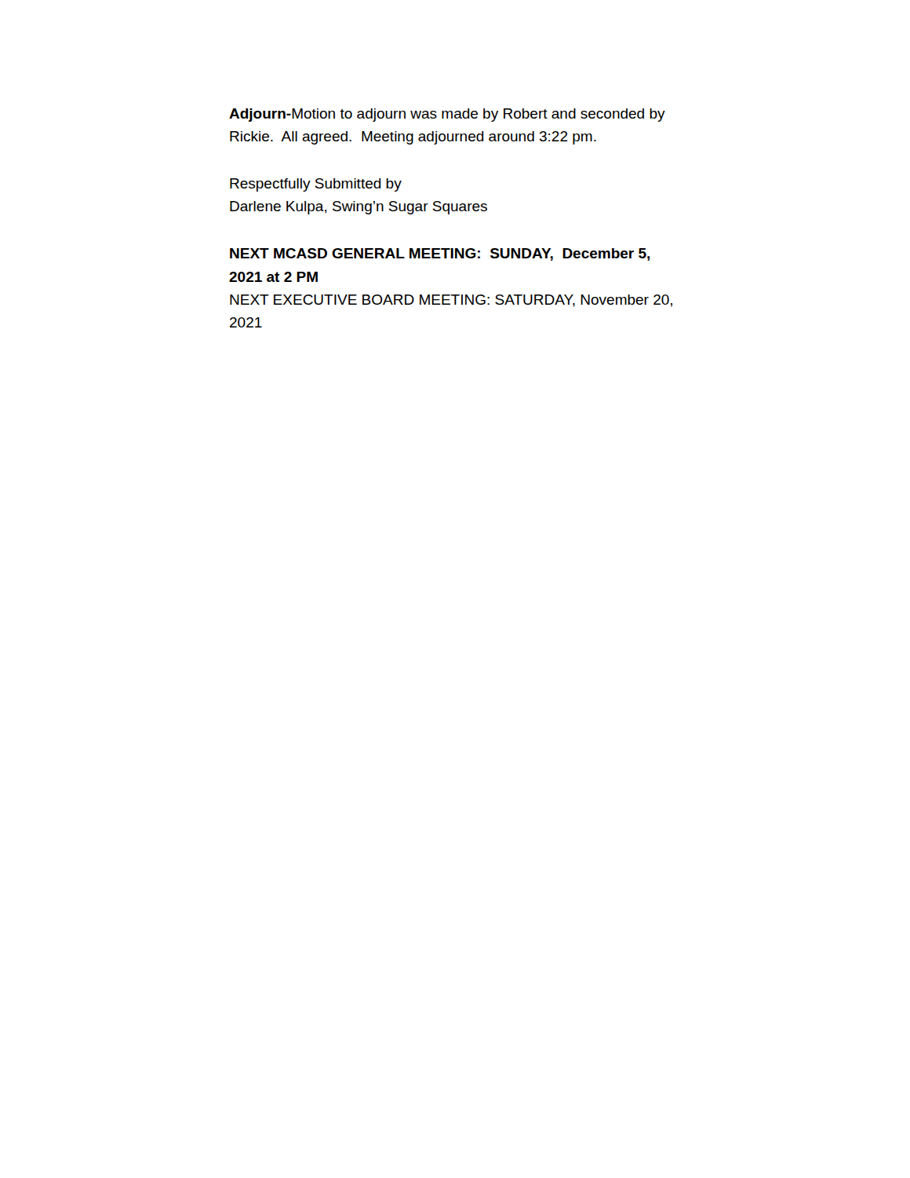Adjourn-Motion to adjourn was made by Robert and seconded by Rickie. All agreed. Meeting adjourned around 3:22 pm.
Respectfully Submitted by
Darlene Kulpa, Swing’n Sugar Squares
NEXT MCASD GENERAL MEETING: SUNDAY, December 5, 2021 at 2 PM
NEXT EXECUTIVE BOARD MEETING: SATURDAY, November 20, 2021